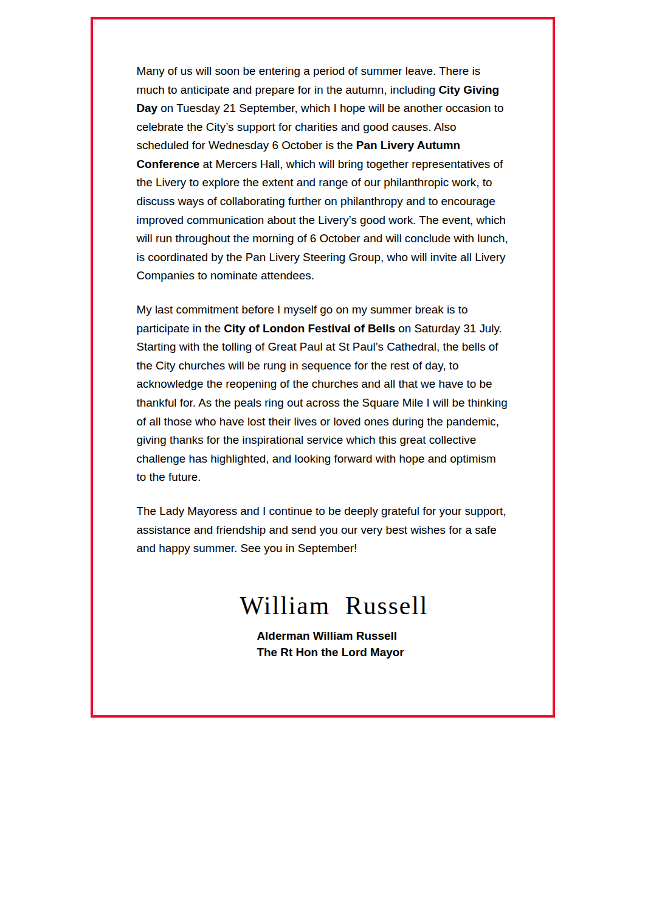Many of us will soon be entering a period of summer leave. There is much to anticipate and prepare for in the autumn, including City Giving Day on Tuesday 21 September, which I hope will be another occasion to celebrate the City’s support for charities and good causes. Also scheduled for Wednesday 6 October is the Pan Livery Autumn Conference at Mercers Hall, which will bring together representatives of the Livery to explore the extent and range of our philanthropic work, to discuss ways of collaborating further on philanthropy and to encourage improved communication about the Livery’s good work. The event, which will run throughout the morning of 6 October and will conclude with lunch, is coordinated by the Pan Livery Steering Group, who will invite all Livery Companies to nominate attendees.
My last commitment before I myself go on my summer break is to participate in the City of London Festival of Bells on Saturday 31 July. Starting with the tolling of Great Paul at St Paul’s Cathedral, the bells of the City churches will be rung in sequence for the rest of day, to acknowledge the reopening of the churches and all that we have to be thankful for. As the peals ring out across the Square Mile I will be thinking of all those who have lost their lives or loved ones during the pandemic, giving thanks for the inspirational service which this great collective challenge has highlighted, and looking forward with hope and optimism to the future.
The Lady Mayoress and I continue to be deeply grateful for your support, assistance and friendship and send you our very best wishes for a safe and happy summer. See you in September!
William Russell
Alderman William Russell
The Rt Hon the Lord Mayor